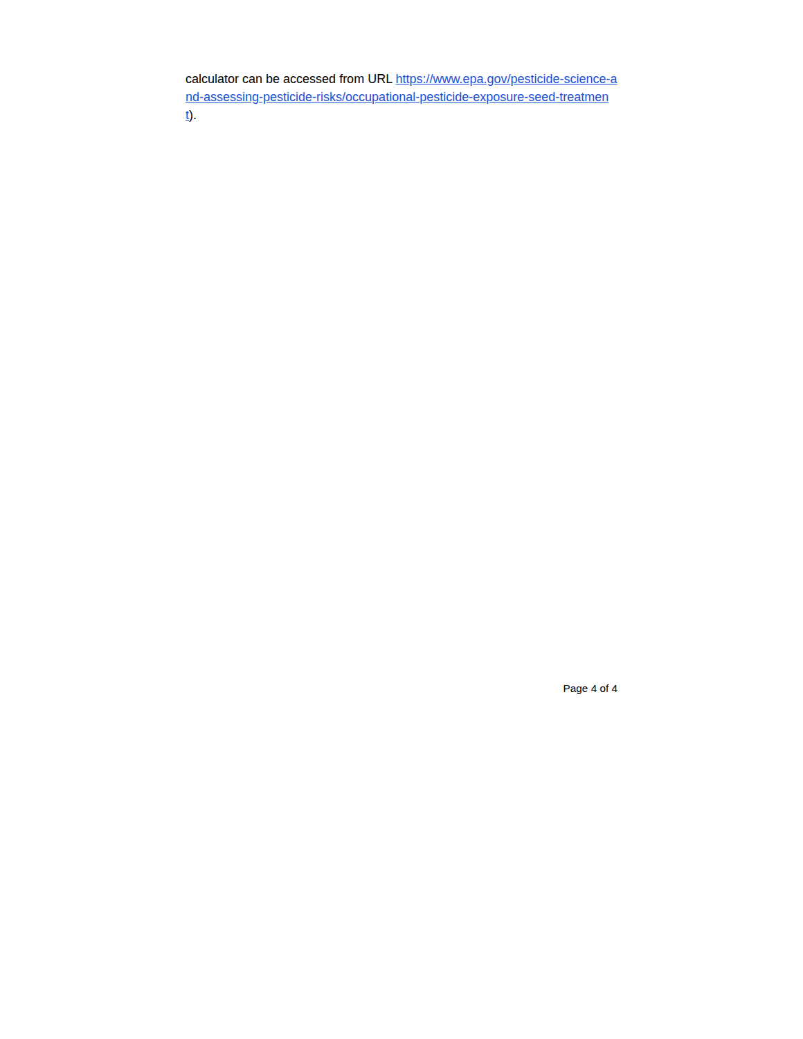calculator can be accessed from URL https://www.epa.gov/pesticide-science-and-assessing-pesticide-risks/occupational-pesticide-exposure-seed-treatment).
Page 4 of 4